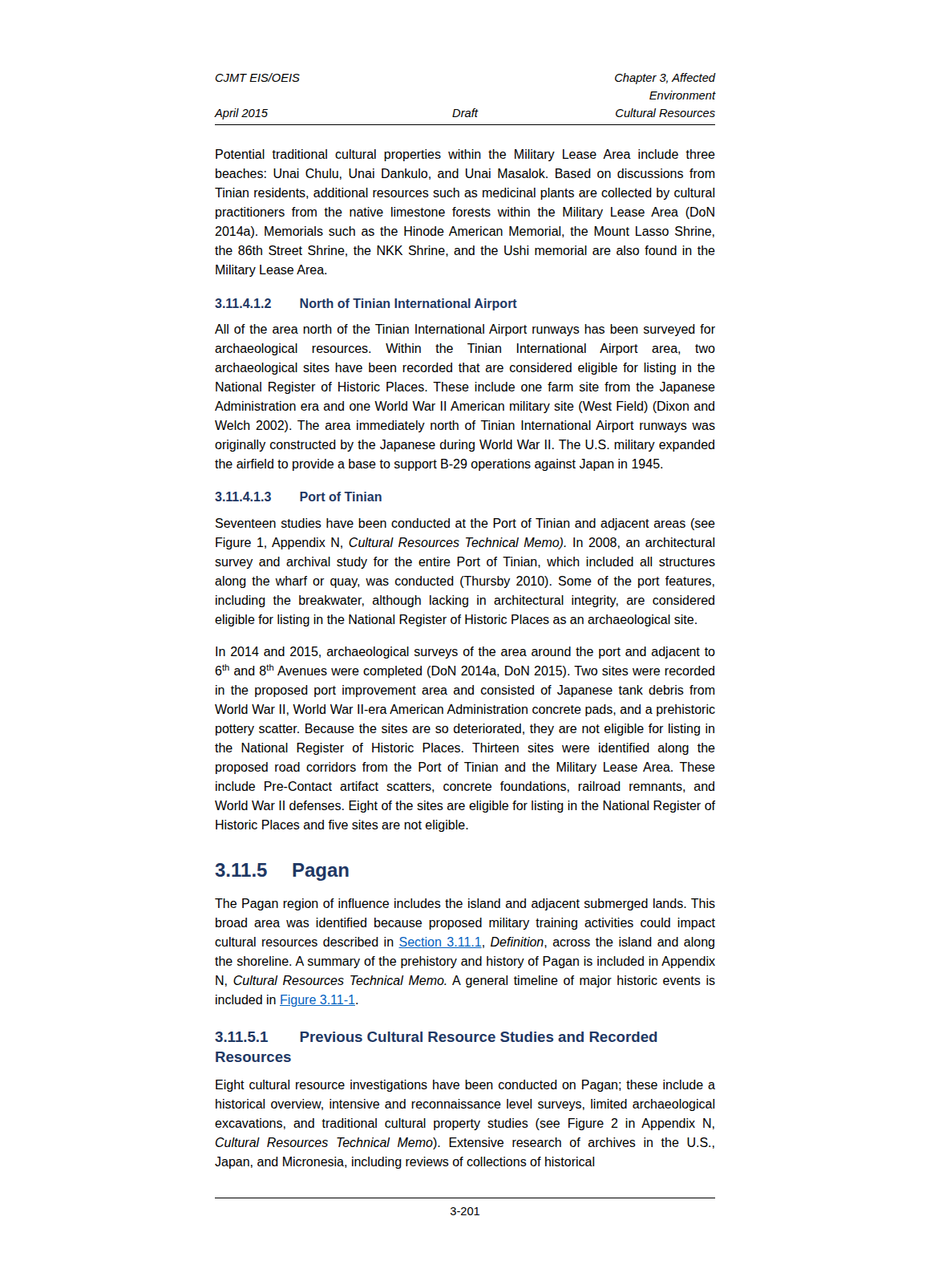| CJMT EIS/OEIS | | Chapter 3, Affected Environment |
| April 2015 | Draft | Cultural Resources |
Potential traditional cultural properties within the Military Lease Area include three beaches: Unai Chulu, Unai Dankulo, and Unai Masalok. Based on discussions from Tinian residents, additional resources such as medicinal plants are collected by cultural practitioners from the native limestone forests within the Military Lease Area (DoN 2014a). Memorials such as the Hinode American Memorial, the Mount Lasso Shrine, the 86th Street Shrine, the NKK Shrine, and the Ushi memorial are also found in the Military Lease Area.
3.11.4.1.2 North of Tinian International Airport
All of the area north of the Tinian International Airport runways has been surveyed for archaeological resources. Within the Tinian International Airport area, two archaeological sites have been recorded that are considered eligible for listing in the National Register of Historic Places. These include one farm site from the Japanese Administration era and one World War II American military site (West Field) (Dixon and Welch 2002). The area immediately north of Tinian International Airport runways was originally constructed by the Japanese during World War II. The U.S. military expanded the airfield to provide a base to support B-29 operations against Japan in 1945.
3.11.4.1.3 Port of Tinian
Seventeen studies have been conducted at the Port of Tinian and adjacent areas (see Figure 1, Appendix N, Cultural Resources Technical Memo). In 2008, an architectural survey and archival study for the entire Port of Tinian, which included all structures along the wharf or quay, was conducted (Thursby 2010). Some of the port features, including the breakwater, although lacking in architectural integrity, are considered eligible for listing in the National Register of Historic Places as an archaeological site.
In 2014 and 2015, archaeological surveys of the area around the port and adjacent to 6th and 8th Avenues were completed (DoN 2014a, DoN 2015). Two sites were recorded in the proposed port improvement area and consisted of Japanese tank debris from World War II, World War II-era American Administration concrete pads, and a prehistoric pottery scatter. Because the sites are so deteriorated, they are not eligible for listing in the National Register of Historic Places. Thirteen sites were identified along the proposed road corridors from the Port of Tinian and the Military Lease Area. These include Pre-Contact artifact scatters, concrete foundations, railroad remnants, and World War II defenses. Eight of the sites are eligible for listing in the National Register of Historic Places and five sites are not eligible.
3.11.5 Pagan
The Pagan region of influence includes the island and adjacent submerged lands. This broad area was identified because proposed military training activities could impact cultural resources described in Section 3.11.1, Definition, across the island and along the shoreline. A summary of the prehistory and history of Pagan is included in Appendix N, Cultural Resources Technical Memo. A general timeline of major historic events is included in Figure 3.11-1.
3.11.5.1 Previous Cultural Resource Studies and Recorded Resources
Eight cultural resource investigations have been conducted on Pagan; these include a historical overview, intensive and reconnaissance level surveys, limited archaeological excavations, and traditional cultural property studies (see Figure 2 in Appendix N, Cultural Resources Technical Memo). Extensive research of archives in the U.S., Japan, and Micronesia, including reviews of collections of historical
3-201